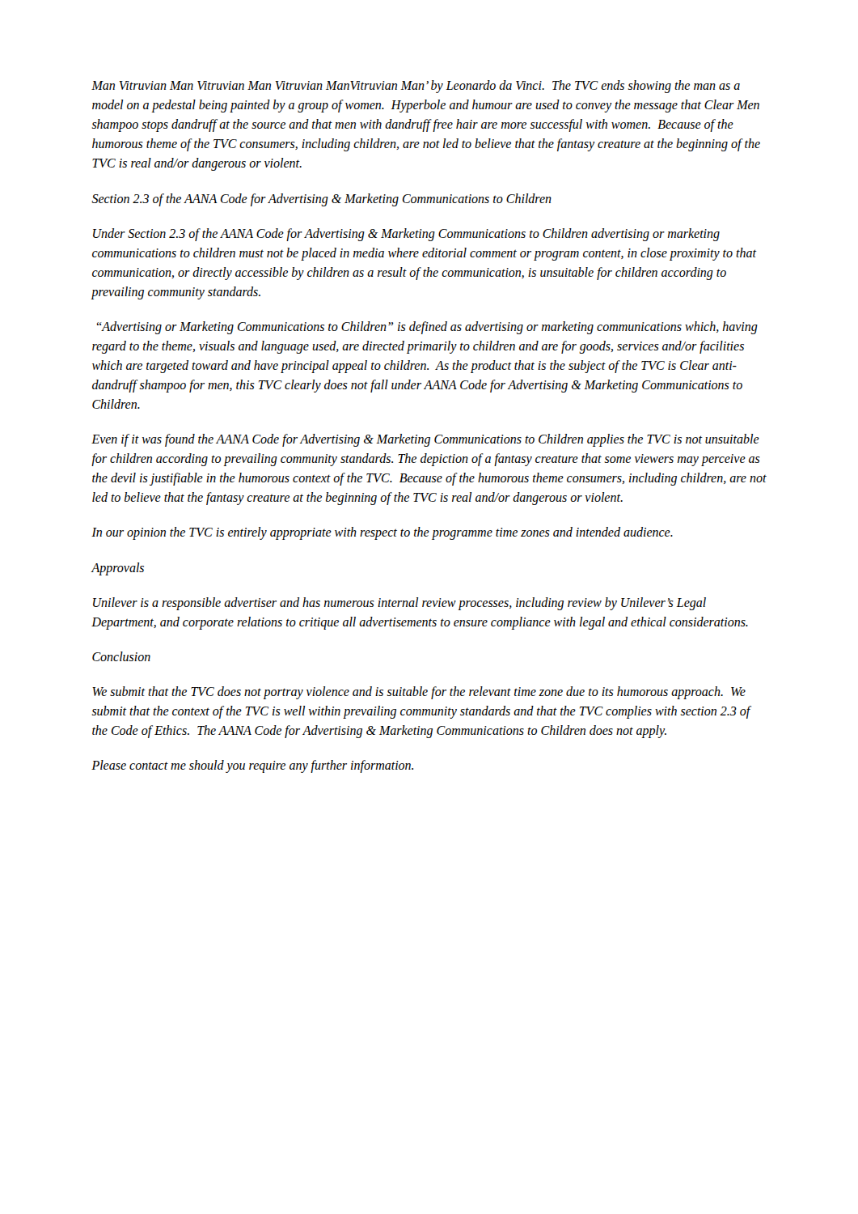Man Vitruvian Man Vitruvian Man Vitruvian ManVitruvian Man’ by Leonardo da Vinci. The TVC ends showing the man as a model on a pedestal being painted by a group of women. Hyperbole and humour are used to convey the message that Clear Men shampoo stops dandruff at the source and that men with dandruff free hair are more successful with women. Because of the humorous theme of the TVC consumers, including children, are not led to believe that the fantasy creature at the beginning of the TVC is real and/or dangerous or violent.
Section 2.3 of the AANA Code for Advertising & Marketing Communications to Children
Under Section 2.3 of the AANA Code for Advertising & Marketing Communications to Children advertising or marketing communications to children must not be placed in media where editorial comment or program content, in close proximity to that communication, or directly accessible by children as a result of the communication, is unsuitable for children according to prevailing community standards.
“Advertising or Marketing Communications to Children” is defined as advertising or marketing communications which, having regard to the theme, visuals and language used, are directed primarily to children and are for goods, services and/or facilities which are targeted toward and have principal appeal to children. As the product that is the subject of the TVC is Clear anti-dandruff shampoo for men, this TVC clearly does not fall under AANA Code for Advertising & Marketing Communications to Children.
Even if it was found the AANA Code for Advertising & Marketing Communications to Children applies the TVC is not unsuitable for children according to prevailing community standards. The depiction of a fantasy creature that some viewers may perceive as the devil is justifiable in the humorous context of the TVC. Because of the humorous theme consumers, including children, are not led to believe that the fantasy creature at the beginning of the TVC is real and/or dangerous or violent.
In our opinion the TVC is entirely appropriate with respect to the programme time zones and intended audience.
Approvals
Unilever is a responsible advertiser and has numerous internal review processes, including review by Unilever’s Legal Department, and corporate relations to critique all advertisements to ensure compliance with legal and ethical considerations.
Conclusion
We submit that the TVC does not portray violence and is suitable for the relevant time zone due to its humorous approach. We submit that the context of the TVC is well within prevailing community standards and that the TVC complies with section 2.3 of the Code of Ethics. The AANA Code for Advertising & Marketing Communications to Children does not apply.
Please contact me should you require any further information.